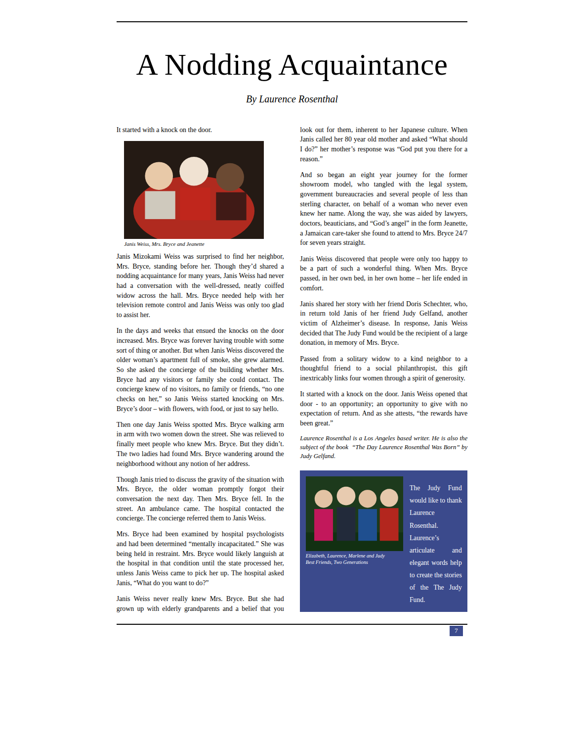A Nodding Acquaintance
By Laurence Rosenthal
It started with a knock on the door.
Janis Weiss, Mrs. Bryce and Jeanette
Janis Mizokami Weiss was surprised to find her neighbor, Mrs. Bryce, standing before her. Though they’d shared a nodding acquaintance for many years, Janis Weiss had never had a conversation with the well-dressed, neatly coiffed widow across the hall. Mrs. Bryce needed help with her television remote control and Janis Weiss was only too glad to assist her.
In the days and weeks that ensued the knocks on the door increased. Mrs. Bryce was forever having trouble with some sort of thing or another. But when Janis Weiss discovered the older woman’s apartment full of smoke, she grew alarmed. So she asked the concierge of the building whether Mrs. Bryce had any visitors or family she could contact. The concierge knew of no visitors, no family or friends, “no one checks on her,” so Janis Weiss started knocking on Mrs. Bryce’s door – with flowers, with food, or just to say hello.
Then one day Janis Weiss spotted Mrs. Bryce walking arm in arm with two women down the street. She was relieved to finally meet people who knew Mrs. Bryce. But they didn’t. The two ladies had found Mrs. Bryce wandering around the neighborhood without any notion of her address.
Though Janis tried to discuss the gravity of the situation with Mrs. Bryce, the older woman promptly forgot their conversation the next day. Then Mrs. Bryce fell. In the street. An ambulance came. The hospital contacted the concierge. The concierge referred them to Janis Weiss.
Mrs. Bryce had been examined by hospital psychologists and had been determined “mentally incapacitated.” She was being held in restraint. Mrs. Bryce would likely languish at the hospital in that condition until the state processed her, unless Janis Weiss came to pick her up. The hospital asked Janis, “What do you want to do?”
Janis Weiss never really knew Mrs. Bryce. But she had grown up with elderly grandparents and a belief that you look out for them, inherent to her Japanese culture. When Janis called her 80 year old mother and asked “What should I do?” her mother’s response was “God put you there for a reason.”
And so began an eight year journey for the former showroom model, who tangled with the legal system, government bureaucracies and several people of less than sterling character, on behalf of a woman who never even knew her name. Along the way, she was aided by lawyers, doctors, beauticians, and “God’s angel” in the form Jeanette, a Jamaican care-taker she found to attend to Mrs. Bryce 24/7 for seven years straight.
Janis Weiss discovered that people were only too happy to be a part of such a wonderful thing. When Mrs. Bryce passed, in her own bed, in her own home – her life ended in comfort.
Janis shared her story with her friend Doris Schechter, who, in return told Janis of her friend Judy Gelfand, another victim of Alzheimer’s disease. In response, Janis Weiss decided that The Judy Fund would be the recipient of a large donation, in memory of Mrs. Bryce.
Passed from a solitary widow to a kind neighbor to a thoughtful friend to a social philanthropist, this gift inextricably links four women through a spirit of generosity.
It started with a knock on the door. Janis Weiss opened that door - to an opportunity; an opportunity to give with no expectation of return. And as she attests, “the rewards have been great.”
Laurence Rosenthal is a Los Angeles based writer. He is also the subject of the book “The Day Laurence Rosenthal Was Born” by Judy Gelfand.
Elizabeth, Laurence, Marlene and Judy
Best Friends, Two Generations
The Judy Fund would like to thank Laurence Rosenthal. Laurence’s articulate and elegant words help to create the stories of the The Judy Fund.
7